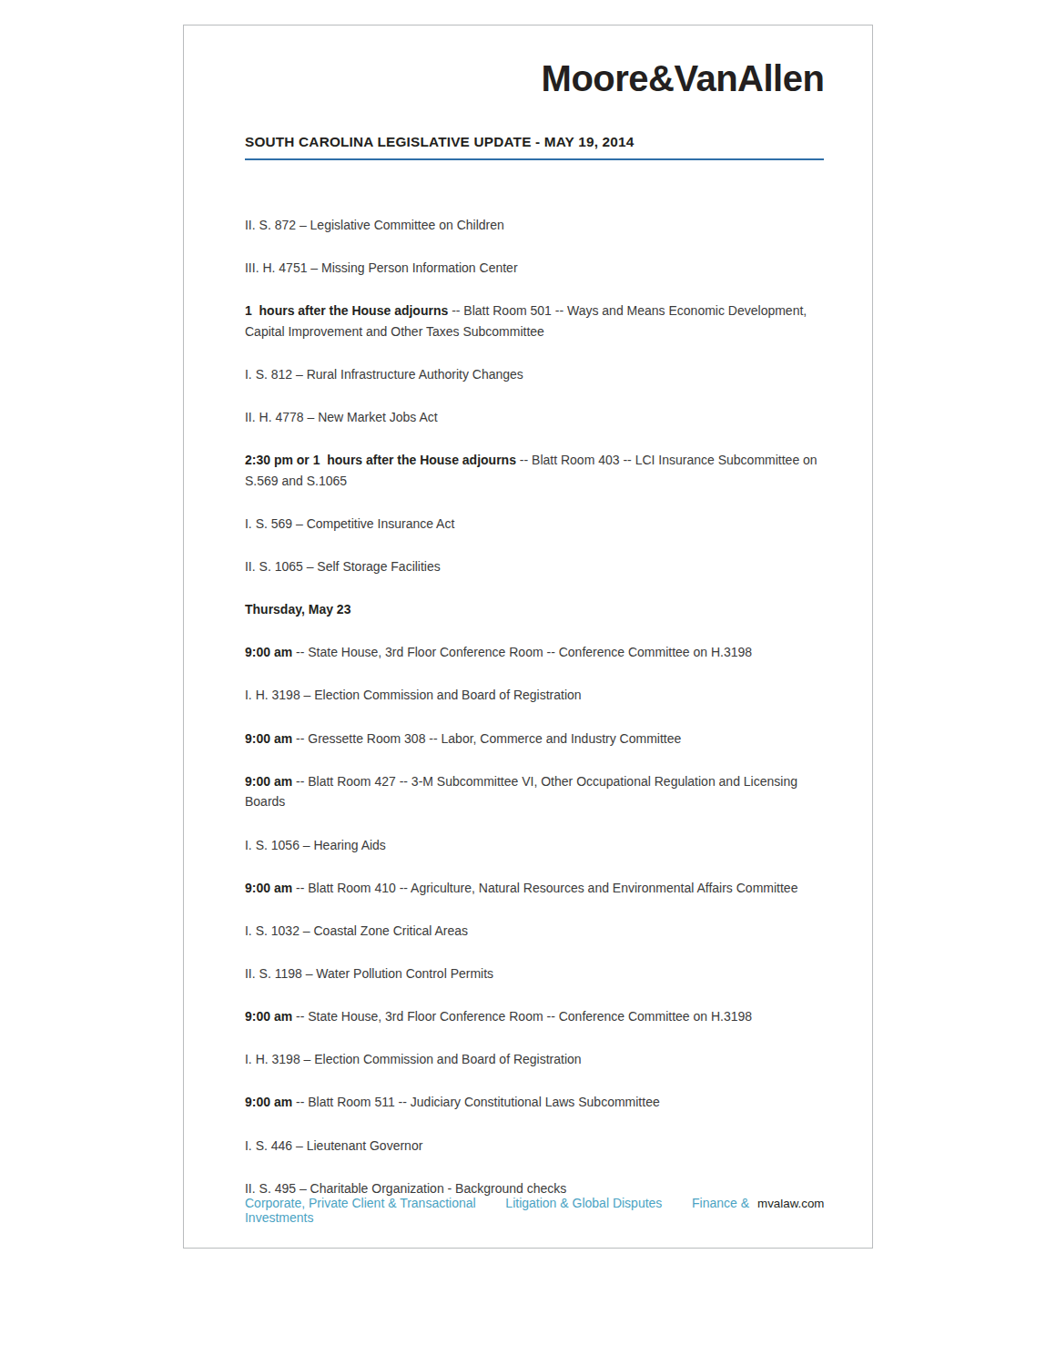Moore&VanAllen
South Carolina Legislative Update - May 19, 2014
II. S. 872 – Legislative Committee on Children
III. H. 4751 – Missing Person Information Center
1 hours after the House adjourns -- Blatt Room 501 -- Ways and Means Economic Development, Capital Improvement and Other Taxes Subcommittee
I. S. 812 – Rural Infrastructure Authority Changes
II. H. 4778 – New Market Jobs Act
2:30 pm or 1 hours after the House adjourns -- Blatt Room 403 -- LCI Insurance Subcommittee on S.569 and S.1065
I. S. 569 – Competitive Insurance Act
II. S. 1065 – Self Storage Facilities
Thursday, May 23
9:00 am -- State House, 3rd Floor Conference Room -- Conference Committee on H.3198
I. H. 3198 – Election Commission and Board of Registration
9:00 am -- Gressette Room 308 -- Labor, Commerce and Industry Committee
9:00 am -- Blatt Room 427 -- 3-M Subcommittee VI, Other Occupational Regulation and Licensing Boards
I. S. 1056 – Hearing Aids
9:00 am -- Blatt Room 410 -- Agriculture, Natural Resources and Environmental Affairs Committee
I. S. 1032 – Coastal Zone Critical Areas
II. S. 1198 – Water Pollution Control Permits
9:00 am -- State House, 3rd Floor Conference Room -- Conference Committee on H.3198
I. H. 3198 – Election Commission and Board of Registration
9:00 am -- Blatt Room 511 -- Judiciary Constitutional Laws Subcommittee
I. S. 446 – Lieutenant Governor
II. S. 495 – Charitable Organization - Background checks
Corporate, Private Client & Transactional Litigation & Global Disputes Finance & Investments
mvalaw.com